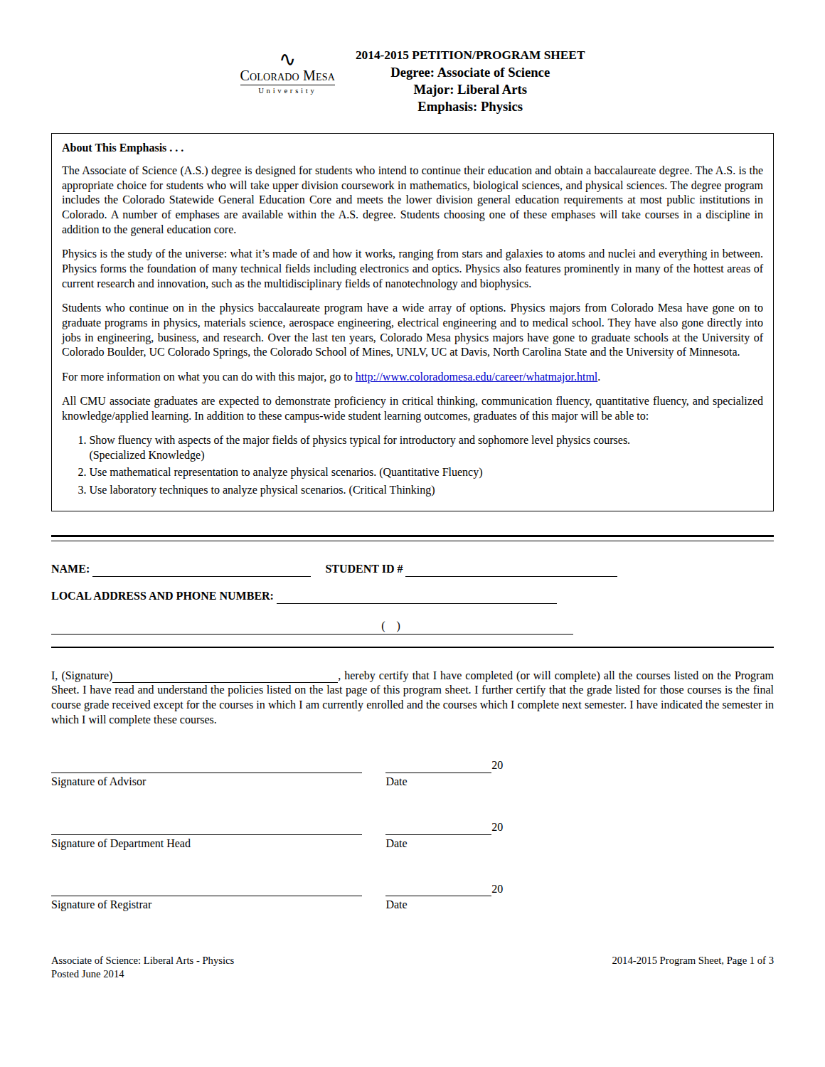∿
Colorado Mesa University
2014-2015 PETITION/PROGRAM SHEET
Degree: Associate of Science
Major: Liberal Arts
Emphasis: Physics
About This Emphasis . . .
The Associate of Science (A.S.) degree is designed for students who intend to continue their education and obtain a baccalaureate degree. The A.S. is the appropriate choice for students who will take upper division coursework in mathematics, biological sciences, and physical sciences. The degree program includes the Colorado Statewide General Education Core and meets the lower division general education requirements at most public institutions in Colorado. A number of emphases are available within the A.S. degree. Students choosing one of these emphases will take courses in a discipline in addition to the general education core.
Physics is the study of the universe: what it’s made of and how it works, ranging from stars and galaxies to atoms and nuclei and everything in between. Physics forms the foundation of many technical fields including electronics and optics. Physics also features prominently in many of the hottest areas of current research and innovation, such as the multidisciplinary fields of nanotechnology and biophysics.
Students who continue on in the physics baccalaureate program have a wide array of options. Physics majors from Colorado Mesa have gone on to graduate programs in physics, materials science, aerospace engineering, electrical engineering and to medical school. They have also gone directly into jobs in engineering, business, and research. Over the last ten years, Colorado Mesa physics majors have gone to graduate schools at the University of Colorado Boulder, UC Colorado Springs, the Colorado School of Mines, UNLV, UC at Davis, North Carolina State and the University of Minnesota.
For more information on what you can do with this major, go to http://www.coloradomesa.edu/career/whatmajor.html.
All CMU associate graduates are expected to demonstrate proficiency in critical thinking, communication fluency, quantitative fluency, and specialized knowledge/applied learning. In addition to these campus-wide student learning outcomes, graduates of this major will be able to:
Show fluency with aspects of the major fields of physics typical for introductory and sophomore level physics courses.
(Specialized Knowledge)
Use mathematical representation to analyze physical scenarios. (Quantitative Fluency)
Use laboratory techniques to analyze physical scenarios. (Critical Thinking)
Name: Student ID #
Local Address and Phone Number:
( )
I, (Signature) , hereby certify that I have completed (or will complete) all the courses listed on the Program Sheet. I have read and understand the policies listed on the last page of this program sheet. I further certify that the grade listed for those courses is the final course grade received except for the courses in which I am currently enrolled and the courses which I complete next semester. I have indicated the semester in which I will complete these courses.
20
Signature of Advisor Date
20
Signature of Department Head Date
20
Signature of Registrar Date
Associate of Science: Liberal Arts - Physics
Posted June 2014
2014-2015 Program Sheet, Page 1 of 3